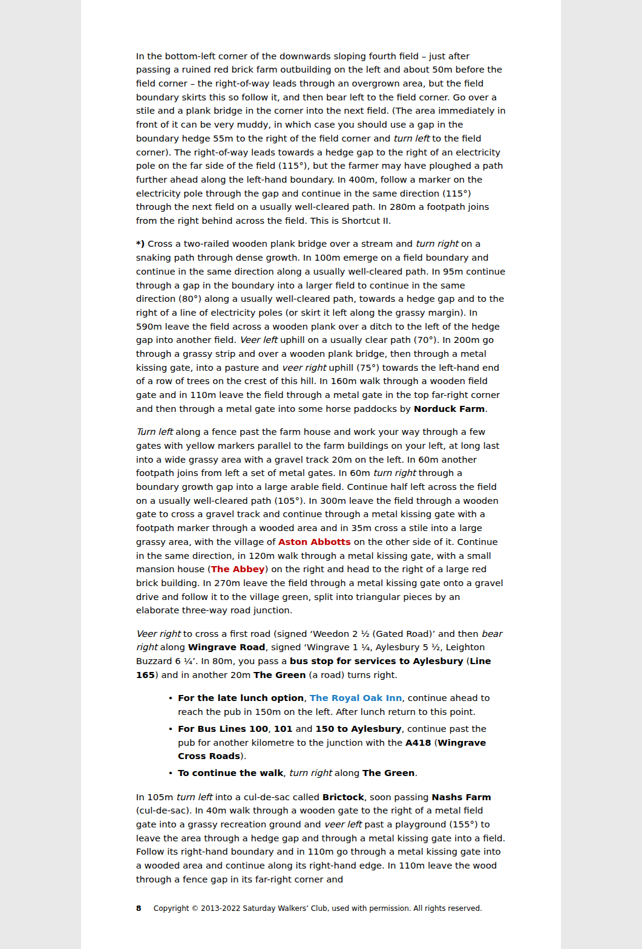In the bottom-left corner of the downwards sloping fourth field – just after passing a ruined red brick farm outbuilding on the left and about 50m before the field corner – the right-of-way leads through an overgrown area, but the field boundary skirts this so follow it, and then bear left to the field corner. Go over a stile and a plank bridge in the corner into the next field. (The area immediately in front of it can be very muddy, in which case you should use a gap in the boundary hedge 55m to the right of the field corner and turn left to the field corner). The right-of-way leads towards a hedge gap to the right of an electricity pole on the far side of the field (115°), but the farmer may have ploughed a path further ahead along the left-hand boundary. In 400m, follow a marker on the electricity pole through the gap and continue in the same direction (115°) through the next field on a usually well-cleared path. In 280m a footpath joins from the right behind across the field. This is Shortcut II.
*) Cross a two-railed wooden plank bridge over a stream and turn right on a snaking path through dense growth. In 100m emerge on a field boundary and continue in the same direction along a usually well-cleared path. In 95m continue through a gap in the boundary into a larger field to continue in the same direction (80°) along a usually well-cleared path, towards a hedge gap and to the right of a line of electricity poles (or skirt it left along the grassy margin). In 590m leave the field across a wooden plank over a ditch to the left of the hedge gap into another field. Veer left uphill on a usually clear path (70°). In 200m go through a grassy strip and over a wooden plank bridge, then through a metal kissing gate, into a pasture and veer right uphill (75°) towards the left-hand end of a row of trees on the crest of this hill. In 160m walk through a wooden field gate and in 110m leave the field through a metal gate in the top far-right corner and then through a metal gate into some horse paddocks by Norduck Farm.
Turn left along a fence past the farm house and work your way through a few gates with yellow markers parallel to the farm buildings on your left, at long last into a wide grassy area with a gravel track 20m on the left. In 60m another footpath joins from left a set of metal gates. In 60m turn right through a boundary growth gap into a large arable field. Continue half left across the field on a usually well-cleared path (105°). In 300m leave the field through a wooden gate to cross a gravel track and continue through a metal kissing gate with a footpath marker through a wooded area and in 35m cross a stile into a large grassy area, with the village of Aston Abbotts on the other side of it. Continue in the same direction, in 120m walk through a metal kissing gate, with a small mansion house (The Abbey) on the right and head to the right of a large red brick building. In 270m leave the field through a metal kissing gate onto a gravel drive and follow it to the village green, split into triangular pieces by an elaborate three-way road junction.
Veer right to cross a first road (signed ‘Weedon 2 ½ (Gated Road)’ and then bear right along Wingrave Road, signed ‘Wingrave 1 ¼, Aylesbury 5 ½, Leighton Buzzard 6 ¼’. In 80m, you pass a bus stop for services to Aylesbury (Line 165) and in another 20m The Green (a road) turns right.
For the late lunch option, The Royal Oak Inn, continue ahead to reach the pub in 150m on the left. After lunch return to this point.
For Bus Lines 100, 101 and 150 to Aylesbury, continue past the pub for another kilometre to the junction with the A418 (Wingrave Cross Roads).
To continue the walk, turn right along The Green.
In 105m turn left into a cul-de-sac called Brictock, soon passing Nashs Farm (cul-de-sac). In 40m walk through a wooden gate to the right of a metal field gate into a grassy recreation ground and veer left past a playground (155°) to leave the area through a hedge gap and through a metal kissing gate into a field. Follow its right-hand boundary and in 110m go through a metal kissing gate into a wooded area and continue along its right-hand edge. In 110m leave the wood through a fence gap in its far-right corner and
8 Copyright © 2013-2022 Saturday Walkers’ Club, used with permission. All rights reserved.